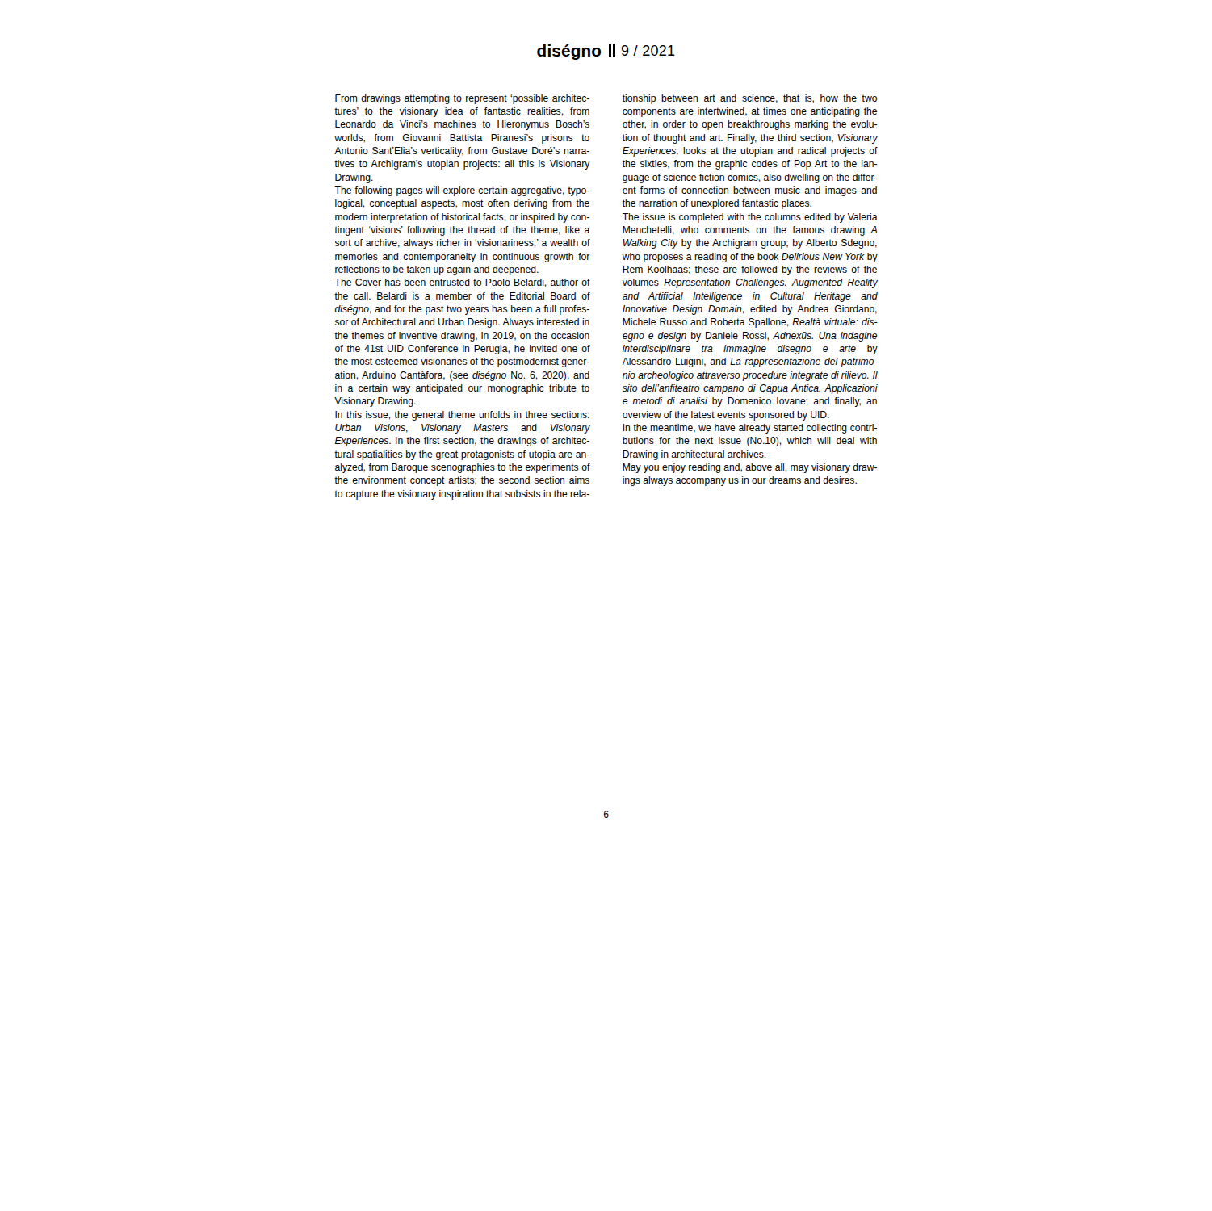diségno 9 / 2021
From drawings attempting to represent ‘possible architectures’ to the visionary idea of fantastic realities, from Leonardo da Vinci’s machines to Hieronymus Bosch’s worlds, from Giovanni Battista Piranesi’s prisons to Antonio Sant’Elia’s verticality, from Gustave Doré’s narratives to Archigram’s utopian projects: all this is Visionary Drawing.
The following pages will explore certain aggregative, typological, conceptual aspects, most often deriving from the modern interpretation of historical facts, or inspired by contingent ‘visions’ following the thread of the theme, like a sort of archive, always richer in ‘visionariness,’ a wealth of memories and contemporaneity in continuous growth for reflections to be taken up again and deepened.
The Cover has been entrusted to Paolo Belardi, author of the call. Belardi is a member of the Editorial Board of diségno, and for the past two years has been a full professor of Architectural and Urban Design. Always interested in the themes of inventive drawing, in 2019, on the occasion of the 41st UID Conference in Perugia, he invited one of the most esteemed visionaries of the postmodernist generation, Arduino Cantàfora, (see diségno No. 6, 2020), and in a certain way anticipated our monographic tribute to Visionary Drawing.
In this issue, the general theme unfolds in three sections: Urban Visions, Visionary Masters and Visionary Experiences. In the first section, the drawings of architectural spatialities by the great protagonists of utopia are analyzed, from Baroque scenographies to the experiments of the environment concept artists; the second section aims to capture the visionary inspiration that subsists in the relationship between art and science, that is, how the two components are intertwined, at times one anticipating the other, in order to open breakthroughs marking the evolution of thought and art. Finally, the third section, Visionary Experiences, looks at the utopian and radical projects of the sixties, from the graphic codes of Pop Art to the language of science fiction comics, also dwelling on the different forms of connection between music and images and the narration of unexplored fantastic places.
The issue is completed with the columns edited by Valeria Menchetelli, who comments on the famous drawing A Walking City by the Archigram group; by Alberto Sdegno, who proposes a reading of the book Delirious New York by Rem Koolhaas; these are followed by the reviews of the volumes Representation Challenges. Augmented Reality and Artificial Intelligence in Cultural Heritage and Innovative Design Domain, edited by Andrea Giordano, Michele Russo and Roberta Spallone, Realtà virtuale: disegno e design by Daniele Rossi, Adnexūs. Una indagine interdisciplinare tra immagine disegno e arte by Alessandro Luigini, and La rappresentazione del patrimonio archeologico attraverso procedure integrate di rilievo. Il sito dell’anfiteatro campano di Capua Antica. Applicazioni e metodi di analisi by Domenico Iovane; and finally, an overview of the latest events sponsored by UID.
In the meantime, we have already started collecting contributions for the next issue (No.10), which will deal with Drawing in architectural archives.
May you enjoy reading and, above all, may visionary drawings always accompany us in our dreams and desires.
6